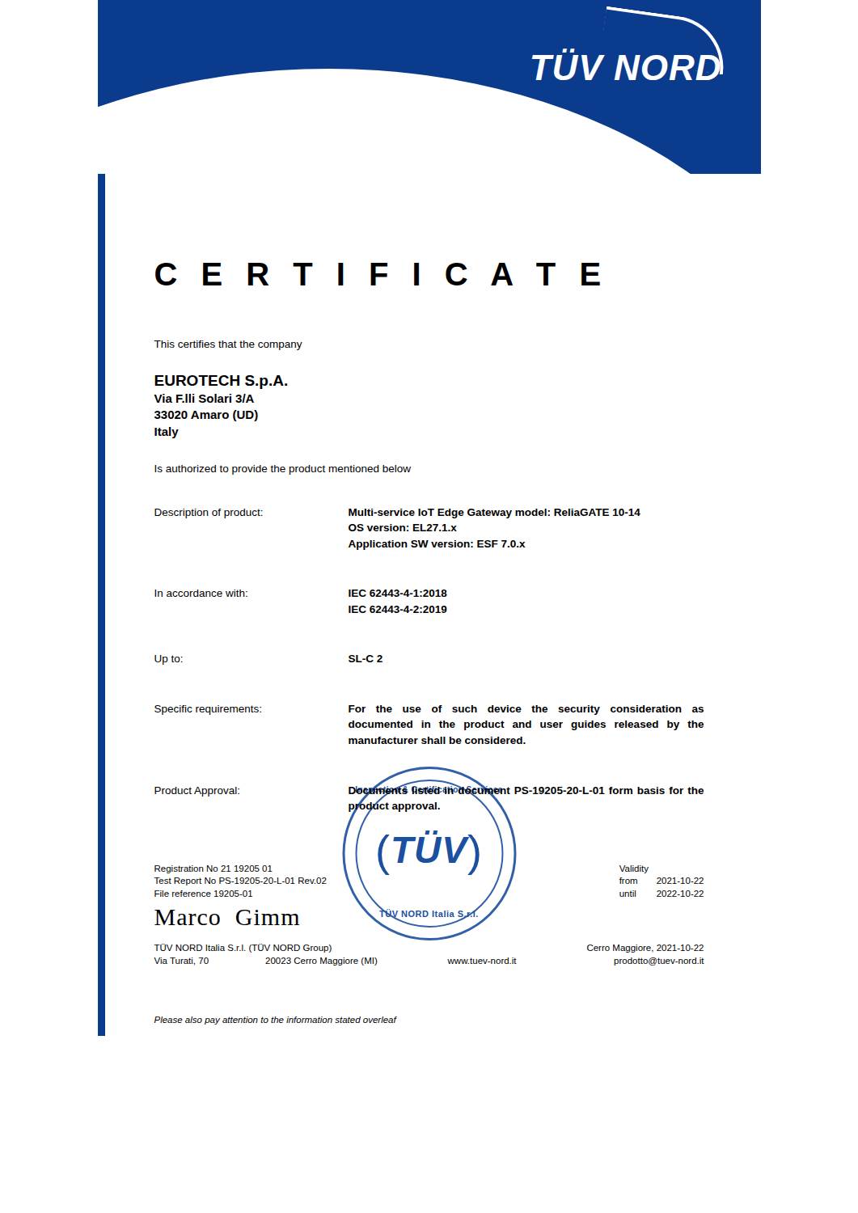TÜV NORD
C E R T I F I C A T E
This certifies that the company
EUROTECH S.p.A.
Via F.lli Solari 3/A
33020 Amaro (UD)
Italy
Is authorized to provide the product mentioned below
| Description of product: | Multi-service IoT Edge Gateway model: ReliaGATE 10-14 OS version: EL27.1.x Application SW version: ESF 7.0.x |
| In accordance with: | IEC 62443-4-1:2018 IEC 62443-4-2:2019 |
| Up to: | SL-C 2 |
| Specific requirements: | For the use of such device the security consideration as documented in the product and user guides released by the manufacturer shall be considered. |
| Product Approval: | Documents listed in document PS-19205-20-L-01 form basis for the product approval. |
Inspection & Certification Services
TÜV
TÜV NORD Italia S.r.l.
Registration No 21 19205 01
Test Report No PS-19205-20-L-01 Rev.02
File reference 19205-01
Validity
from2021-10-22
until2022-10-22
Marco Gimm
TÜV NORD Italia S.r.l. (TÜV NORD Group)
Via Turati, 70 20023 Cerro Maggiore (MI)
www.tuev-nord.it
Cerro Maggiore, 2021-10-22
prodotto@tuev-nord.it
Please also pay attention to the information stated overleaf